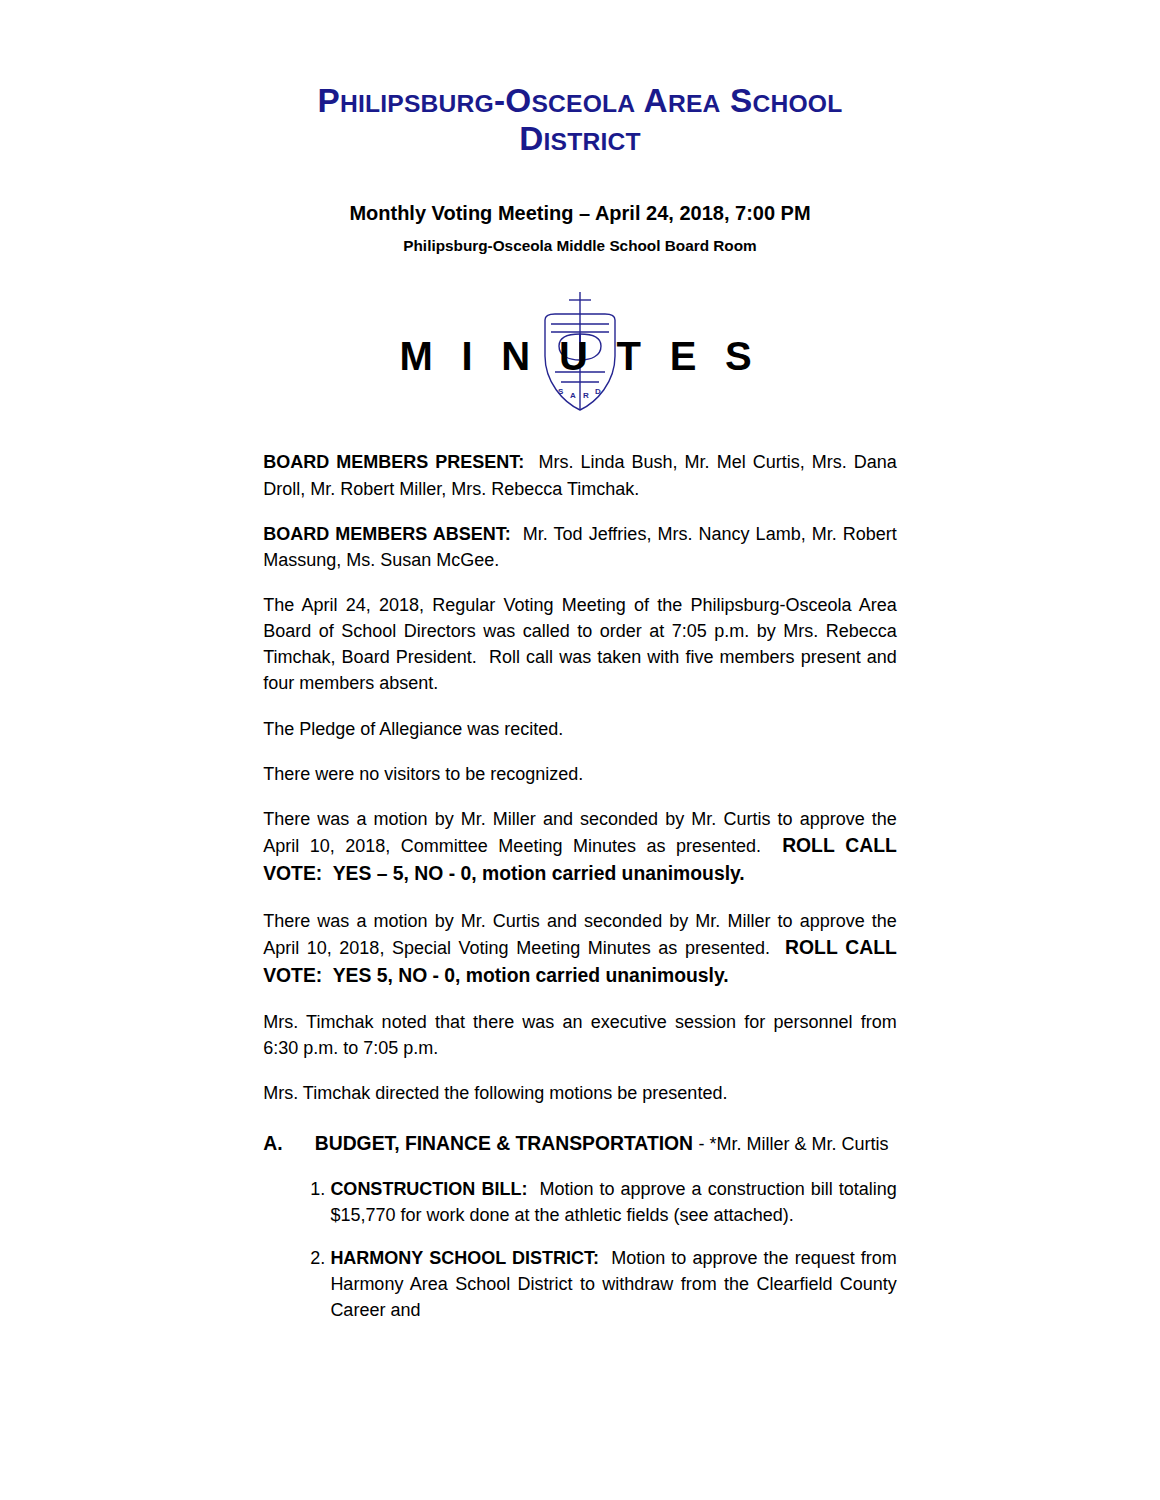PHILIPSBURG-OSCEOLA AREA SCHOOL DISTRICT
Monthly Voting Meeting – April 24, 2018, 7:00 PM
Philipsburg-Osceola Middle School Board Room
S A R D M I N U T E S
BOARD MEMBERS PRESENT: Mrs. Linda Bush, Mr. Mel Curtis, Mrs. Dana Droll, Mr. Robert Miller, Mrs. Rebecca Timchak.
BOARD MEMBERS ABSENT: Mr. Tod Jeffries, Mrs. Nancy Lamb, Mr. Robert Massung, Ms. Susan McGee.
The April 24, 2018, Regular Voting Meeting of the Philipsburg-Osceola Area Board of School Directors was called to order at 7:05 p.m. by Mrs. Rebecca Timchak, Board President. Roll call was taken with five members present and four members absent.
The Pledge of Allegiance was recited.
There were no visitors to be recognized.
There was a motion by Mr. Miller and seconded by Mr. Curtis to approve the April 10, 2018, Committee Meeting Minutes as presented. ROLL CALL VOTE: YES – 5, NO - 0, motion carried unanimously.
There was a motion by Mr. Curtis and seconded by Mr. Miller to approve the April 10, 2018, Special Voting Meeting Minutes as presented. ROLL CALL VOTE: YES 5, NO - 0, motion carried unanimously.
Mrs. Timchak noted that there was an executive session for personnel from 6:30 p.m. to 7:05 p.m.
Mrs. Timchak directed the following motions be presented.
A. BUDGET, FINANCE & TRANSPORTATION - *Mr. Miller & Mr. Curtis
CONSTRUCTION BILL: Motion to approve a construction bill totaling $15,770 for work done at the athletic fields (see attached).
HARMONY SCHOOL DISTRICT: Motion to approve the request from Harmony Area School District to withdraw from the Clearfield County Career and